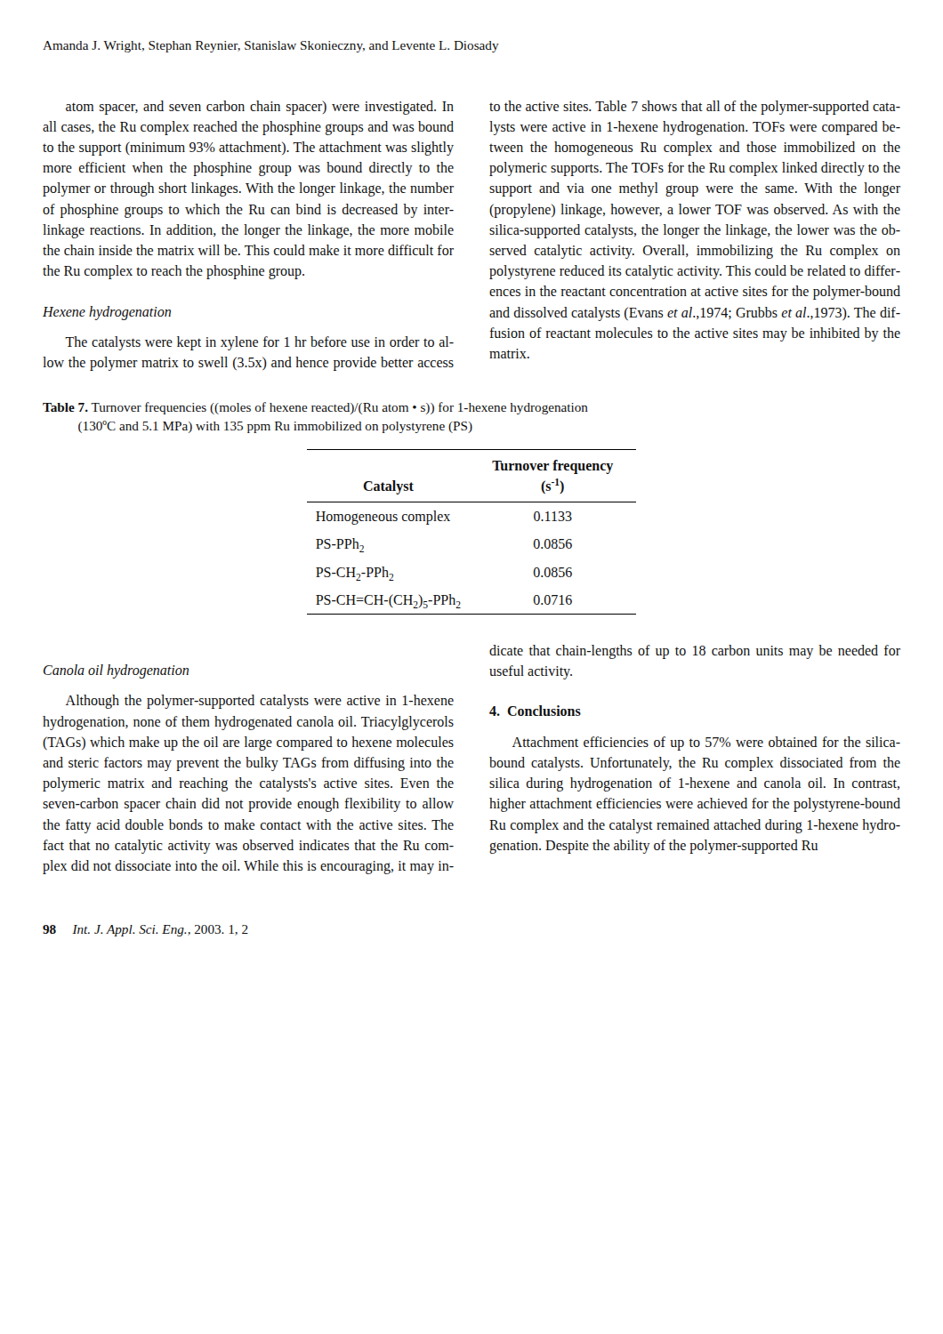Amanda J. Wright, Stephan Reynier, Stanislaw Skonieczny, and Levente L. Diosady
atom spacer, and seven carbon chain spacer) were investigated. In all cases, the Ru complex reached the phosphine groups and was bound to the support (minimum 93% attachment). The attachment was slightly more efficient when the phosphine group was bound directly to the polymer or through short linkages. With the longer linkage, the number of phosphine groups to which the Ru can bind is decreased by inter-linkage reactions. In addition, the longer the linkage, the more mobile the chain inside the matrix will be. This could make it more difficult for the Ru complex to reach the phosphine group.
Hexene hydrogenation
The catalysts were kept in xylene for 1 hr before use in order to allow the polymer matrix to swell (3.5x) and hence provide better access to the active sites. Table 7 shows that all of the polymer-supported catalysts were active in 1-hexene hydrogenation. TOFs were compared between the homogeneous Ru complex and those immobilized on the polymeric supports. The TOFs for the Ru complex linked directly to the support and via one methyl group were the same. With the longer (propylene) linkage, however, a lower TOF was observed. As with the silica-supported catalysts, the longer the linkage, the lower was the observed catalytic activity. Overall, immobilizing the Ru complex on polystyrene reduced its catalytic activity. This could be related to differences in the reactant concentration at active sites for the polymer-bound and dissolved catalysts (Evans et al.,1974; Grubbs et al.,1973). The diffusion of reactant molecules to the active sites may be inhibited by the matrix.
Table 7. Turnover frequencies ((moles of hexene reacted)/(Ru atom • s)) for 1-hexene hydrogenation (130ºC and 5.1 MPa) with 135 ppm Ru immobilized on polystyrene (PS)
| Catalyst | Turnover frequency (s -1 ) |
| --- | --- |
| Homogeneous complex | 0.1133 |
| PS-PPh 2 | 0.0856 |
| PS-CH 2 -PPh 2 | 0.0856 |
| PS-CH=CH-(CH 2 ) 5 -PPh 2 | 0.0716 |
Canola oil hydrogenation
Although the polymer-supported catalysts were active in 1-hexene hydrogenation, none of them hydrogenated canola oil. Triacylglycerols (TAGs) which make up the oil are large compared to hexene molecules and steric factors may prevent the bulky TAGs from diffusing into the polymeric matrix and reaching the catalysts's active sites. Even the seven-carbon spacer chain did not provide enough flexibility to allow the fatty acid double bonds to make contact with the active sites. The fact that no catalytic activity was observed indicates that the Ru complex did not dissociate into the oil. While this is encouraging, it may indicate that chain-lengths of up to 18 carbon units may be needed for useful activity.
4. Conclusions
Attachment efficiencies of up to 57% were obtained for the silica-bound catalysts. Unfortunately, the Ru complex dissociated from the silica during hydrogenation of 1-hexene and canola oil. In contrast, higher attachment efficiencies were achieved for the polystyrene-bound Ru complex and the catalyst remained attached during 1-hexene hydrogenation. Despite the ability of the polymer-supported Ru
98 Int. J. Appl. Sci. Eng., 2003. 1, 2